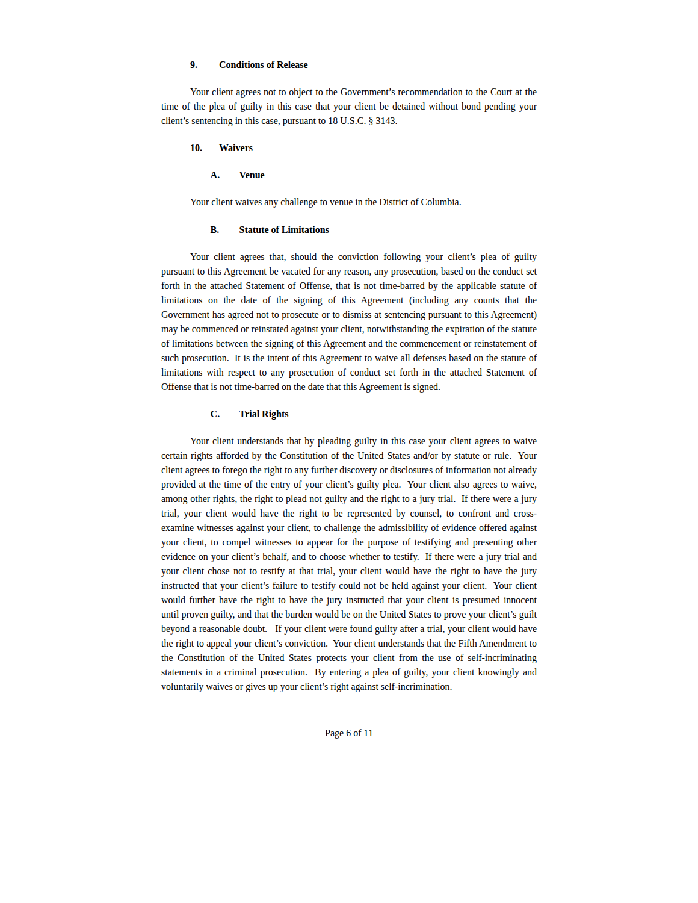9. Conditions of Release
Your client agrees not to object to the Government’s recommendation to the Court at the time of the plea of guilty in this case that your client be detained without bond pending your client’s sentencing in this case, pursuant to 18 U.S.C. § 3143.
10. Waivers
A. Venue
Your client waives any challenge to venue in the District of Columbia.
B. Statute of Limitations
Your client agrees that, should the conviction following your client’s plea of guilty pursuant to this Agreement be vacated for any reason, any prosecution, based on the conduct set forth in the attached Statement of Offense, that is not time-barred by the applicable statute of limitations on the date of the signing of this Agreement (including any counts that the Government has agreed not to prosecute or to dismiss at sentencing pursuant to this Agreement) may be commenced or reinstated against your client, notwithstanding the expiration of the statute of limitations between the signing of this Agreement and the commencement or reinstatement of such prosecution. It is the intent of this Agreement to waive all defenses based on the statute of limitations with respect to any prosecution of conduct set forth in the attached Statement of Offense that is not time-barred on the date that this Agreement is signed.
C. Trial Rights
Your client understands that by pleading guilty in this case your client agrees to waive certain rights afforded by the Constitution of the United States and/or by statute or rule. Your client agrees to forego the right to any further discovery or disclosures of information not already provided at the time of the entry of your client’s guilty plea. Your client also agrees to waive, among other rights, the right to plead not guilty and the right to a jury trial. If there were a jury trial, your client would have the right to be represented by counsel, to confront and cross-examine witnesses against your client, to challenge the admissibility of evidence offered against your client, to compel witnesses to appear for the purpose of testifying and presenting other evidence on your client’s behalf, and to choose whether to testify. If there were a jury trial and your client chose not to testify at that trial, your client would have the right to have the jury instructed that your client’s failure to testify could not be held against your client. Your client would further have the right to have the jury instructed that your client is presumed innocent until proven guilty, and that the burden would be on the United States to prove your client’s guilt beyond a reasonable doubt. If your client were found guilty after a trial, your client would have the right to appeal your client’s conviction. Your client understands that the Fifth Amendment to the Constitution of the United States protects your client from the use of self-incriminating statements in a criminal prosecution. By entering a plea of guilty, your client knowingly and voluntarily waives or gives up your client’s right against self-incrimination.
Page 6 of 11